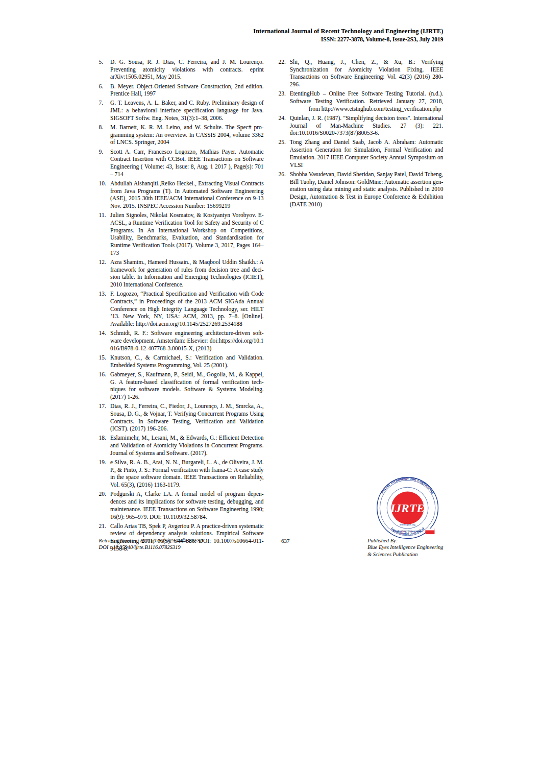International Journal of Recent Technology and Engineering (IJRTE)
ISSN: 2277-3878, Volume-8, Issue-2S3, July 2019
5. D. G. Sousa, R. J. Dias, C. Ferreira, and J. M. Lourenço. Preventing atomicity violations with contracts. eprint arXiv:1505.02951, May 2015.
6. B. Meyer. Object-Oriented Software Construction, 2nd edition. Prentice Hall, 1997
7. G. T. Leavens, A. L. Baker, and C. Ruby. Preliminary design of JML: a behavioral interface specification language for Java. SIGSOFT Softw. Eng. Notes, 31(3):1–38, 2006.
8. M. Barnett, K. R. M. Leino, and W. Schulte. The Spec# programming system: An overview. In CASSIS 2004, volume 3362 of LNCS. Springer, 2004
9. Scott A. Carr, Francesco Logozzo, Mathias Payer. Automatic Contract Insertion with CCBot. IEEE Transactions on Software Engineering ( Volume: 43, Issue: 8, Aug. 1 2017 ), Page(s): 701 – 714
10. Abdullah Alshanqiti.,Reiko Heckel., Extracting Visual Contracts from Java Programs (T). In Automated Software Engineering (ASE), 2015 30th IEEE/ACM International Conference on 9-13 Nov. 2015. INSPEC Accession Number: 15699219
11. Julien Signoles, Nikolai Kosmatov, & Kostyantyn Vorobyov. E-ACSL, a Runtime Verification Tool for Safety and Security of C Programs. In An International Workshop on Competitions, Usability, Benchmarks, Evaluation, and Standardisation for Runtime Verification Tools (2017). Volume 3, 2017, Pages 164–173
12. Azra Shamim., Hameed Hussain., & Maqbool Uddin Shaikh.: A framework for generation of rules from decision tree and decision table. In Information and Emerging Technologies (ICIET), 2010 International Conference.
13. F. Logozzo, “Practical Specification and Verification with Code Contracts,” in Proceedings of the 2013 ACM SIGAda Annual Conference on High Integrity Language Technology, ser. HILT ’13. New York, NY, USA: ACM, 2013, pp. 7–8. [Online]. Available: http://doi.acm.org/10.1145/2527269.2534188
14. Schmidt, R. F.: Software engineering architecture-driven software development. Amsterdam: Elsevier: doi:https://doi.org/10.1016/B978-0-12-407768-3.00015-X, (2013)
15. Knutson, C., & Carmichael, S.: Verification and Validation. Embedded Systems Programming, Vol. 25 (2001).
16. Gabmeyer, S., Kaufmann, P., Seidl, M., Gogolla, M., & Kappel, G. A feature-based classification of formal verification techniques for software models. Software & Systems Modeling. (2017) 1-26.
17. Dias, R. J., Ferreira, C., Fiedor, J., Lourenço, J. M., Smrcka, A., Sousa, D. G., & Vojnar, T. Verifying Concurrent Programs Using Contracts. In Software Testing, Verification and Validation (ICST). (2017) 196-206.
18. Eslamimehr, M., Lesani, M., & Edwards, G.: Efficient Detection and Validation of Atomicity Violations in Concurrent Programs. Journal of Systems and Software. (2017).
19. e Silva, R. A. B., Arai, N. N., Burgareli, L. A., de Oliveira, J. M. P., & Pinto, J. S.: Formal verification with frama-C: A case study in the space software domain. IEEE Transactions on Reliability, Vol. 65(3), (2016) 1163-1179.
20. Podgurski A, Clarke LA. A formal model of program dependences and its implications for software testing, debugging, and maintenance. IEEE Transactions on Software Engineering 1990; 16(9): 965–979. DOI: 10.1109/32.58784.
21. Callo Arias TB, Spek P, Avgeriou P. A practice-driven systematic review of dependency analysis solutions. Empirical Software Engineering 2011; 16(5): 544–586. DOI: 10.1007/s10664-011-9158-8.
22. Shi, Q., Huang, J., Chen, Z., & Xu, B.: Verifying Synchronization for Atomicity Violation Fixing. IEEE Transactions on Software Engineering: Vol. 42(3) (2016) 280-296.
23. EtentingHub – Online Free Software Testing Tutorial. (n.d.). Software Testing Verification. Retrieved January 27, 2018, from http://www.etstnghub.com/testing_verification.php
24. Quinlan, J. R. (1987). "Simplifying decision trees". International Journal of Man-Machine Studies. 27 (3): 221. doi:10.1016/S0020-7373(87)80053-6.
25. Tong Zhang and Daniel Saab, Jacob A. Abraham: Automatic Assertion Generation for Simulation, Formal Verification and Emulation. 2017 IEEE Computer Society Annual Symposium on VLSI
26. Shobha Vasudevan, David Sheridan, Sanjay Patel, David Tcheng, Bill Tuohy, Daniel Johnson: GoldMine: Automatic assertion generation using data mining and static analysis. Published in 2010 Design, Automation & Test in Europe Conference & Exhibition (DATE 2010)
Recent Technology and Engineering International Journal of IJRTE www.ijrte.org Exploring Innovation
Retrieval Number: B11160782S319/19©BEIESP
DOI : 10.35940/ijrte.B1116.0782S319
Published By:
Blue Eyes Intelligence Engineering
& Sciences Publication
637